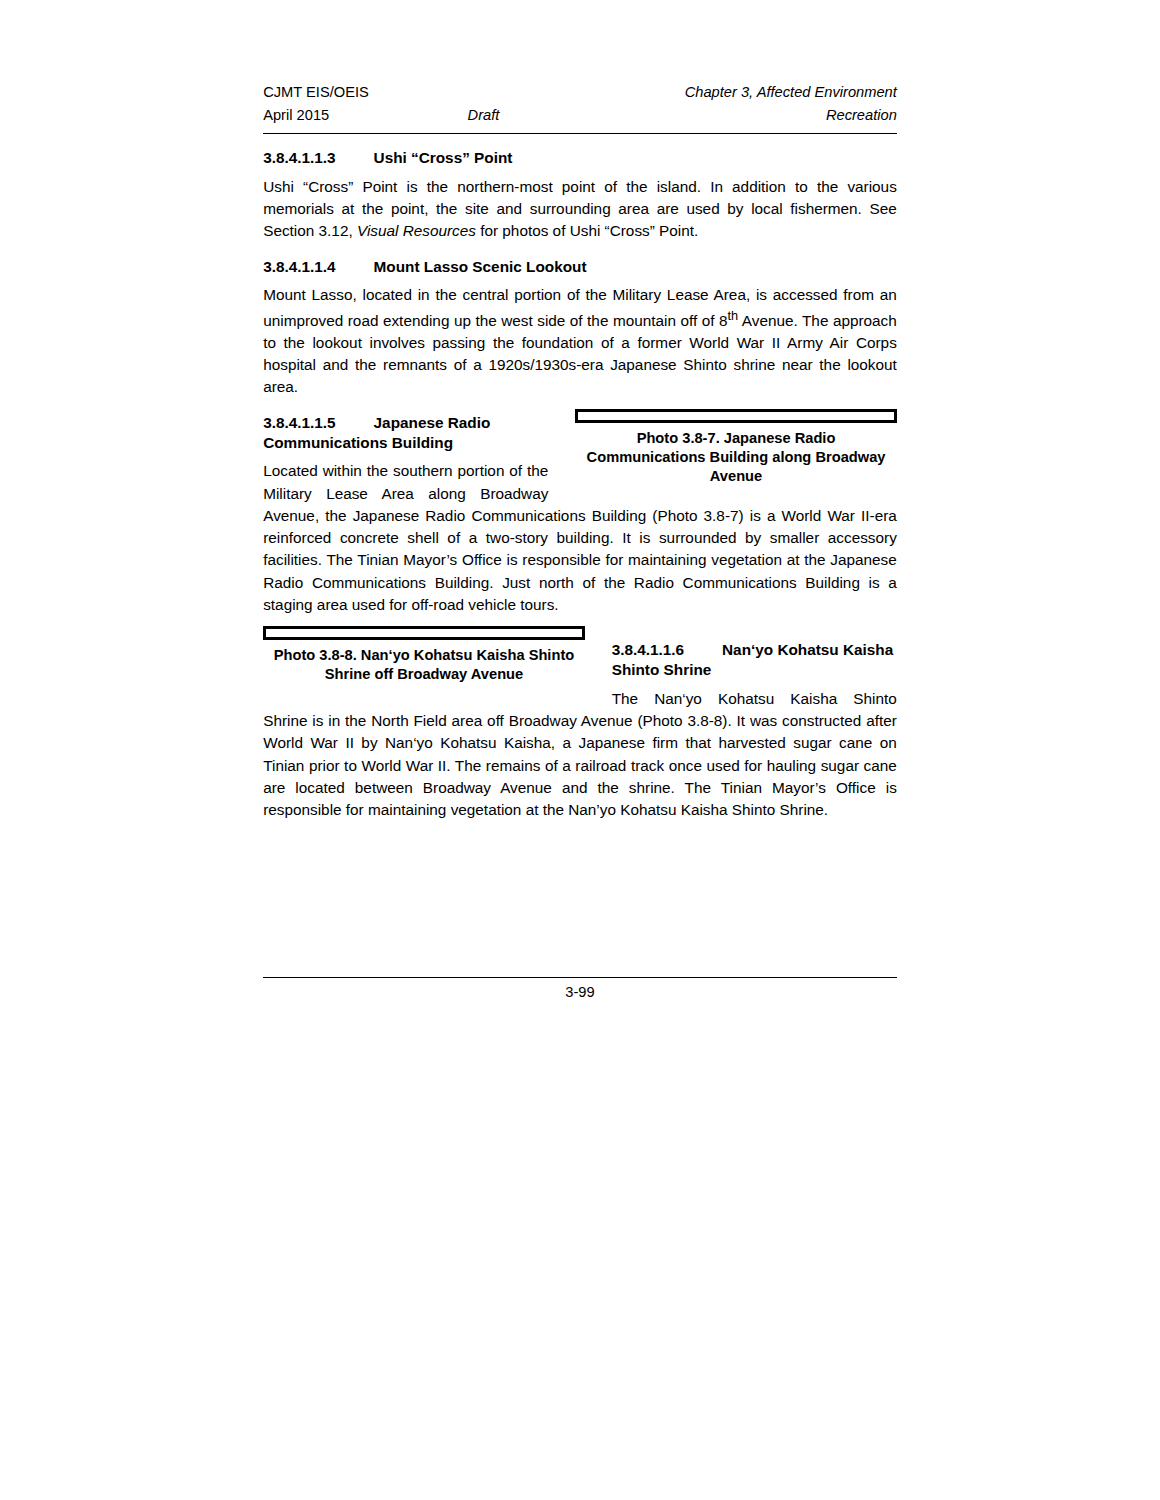| CJMT EIS/OEIS | | Chapter 3, Affected Environment |
| April 2015 | Draft | Recreation |
3.8.4.1.1.3 Ushi “Cross” Point
Ushi “Cross” Point is the northern-most point of the island. In addition to the various memorials at the point, the site and surrounding area are used by local fishermen. See Section 3.12, Visual Resources for photos of Ushi “Cross” Point.
3.8.4.1.1.4 Mount Lasso Scenic Lookout
Mount Lasso, located in the central portion of the Military Lease Area, is accessed from an unimproved road extending up the west side of the mountain off of 8th Avenue. The approach to the lookout involves passing the foundation of a former World War II Army Air Corps hospital and the remnants of a 1920s/1930s-era Japanese Shinto shrine near the lookout area.
Photo 3.8-7. Japanese Radio Communications Building along Broadway Avenue
3.8.4.1.1.5 Japanese Radio Communications Building
Located within the southern portion of the Military Lease Area along Broadway Avenue, the Japanese Radio Communications Building (Photo 3.8-7) is a World War II-era reinforced concrete shell of a two-story building. It is surrounded by smaller accessory facilities. The Tinian Mayor’s Office is responsible for maintaining vegetation at the Japanese Radio Communications Building. Just north of the Radio Communications Building is a staging area used for off-road vehicle tours.
Photo 3.8-8. Nan‘yo Kohatsu Kaisha Shinto Shrine off Broadway Avenue
3.8.4.1.1.6 Nan‘yo Kohatsu Kaisha Shinto Shrine
The Nan‘yo Kohatsu Kaisha Shinto Shrine is in the North Field area off Broadway Avenue (Photo 3.8-8). It was constructed after World War II by Nan‘yo Kohatsu Kaisha, a Japanese firm that harvested sugar cane on Tinian prior to World War II. The remains of a railroad track once used for hauling sugar cane are located between Broadway Avenue and the shrine. The Tinian Mayor’s Office is responsible for maintaining vegetation at the Nan’yo Kohatsu Kaisha Shinto Shrine.
3-99